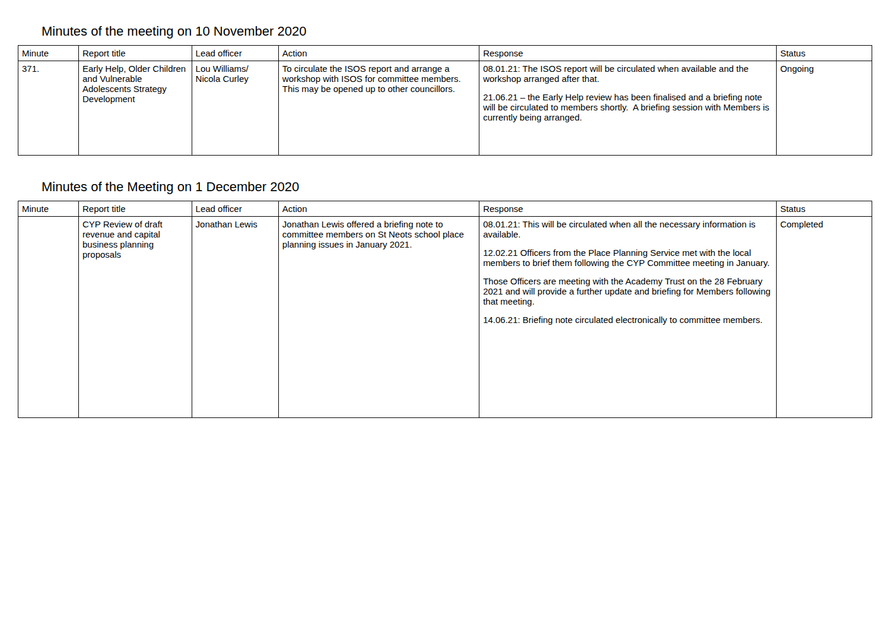Minutes of the meeting on 10 November 2020
| Minute | Report title | Lead officer | Action | Response | Status |
| --- | --- | --- | --- | --- | --- |
| 371. | Early Help, Older Children and Vulnerable Adolescents Strategy Development | Lou Williams/ Nicola Curley | To circulate the ISOS report and arrange a workshop with ISOS for committee members. This may be opened up to other councillors. | 08.01.21: The ISOS report will be circulated when available and the workshop arranged after that. 21.06.21 – the Early Help review has been finalised and a briefing note will be circulated to members shortly. A briefing session with Members is currently being arranged. | Ongoing |
Minutes of the Meeting on 1 December 2020
| Minute | Report title | Lead officer | Action | Response | Status |
| --- | --- | --- | --- | --- | --- |
| | CYP Review of draft revenue and capital business planning proposals | Jonathan Lewis | Jonathan Lewis offered a briefing note to committee members on St Neots school place planning issues in January 2021. | 08.01.21: This will be circulated when all the necessary information is available. 12.02.21 Officers from the Place Planning Service met with the local members to brief them following the CYP Committee meeting in January. Those Officers are meeting with the Academy Trust on the 28 February 2021 and will provide a further update and briefing for Members following that meeting. 14.06.21: Briefing note circulated electronically to committee members. | Completed |